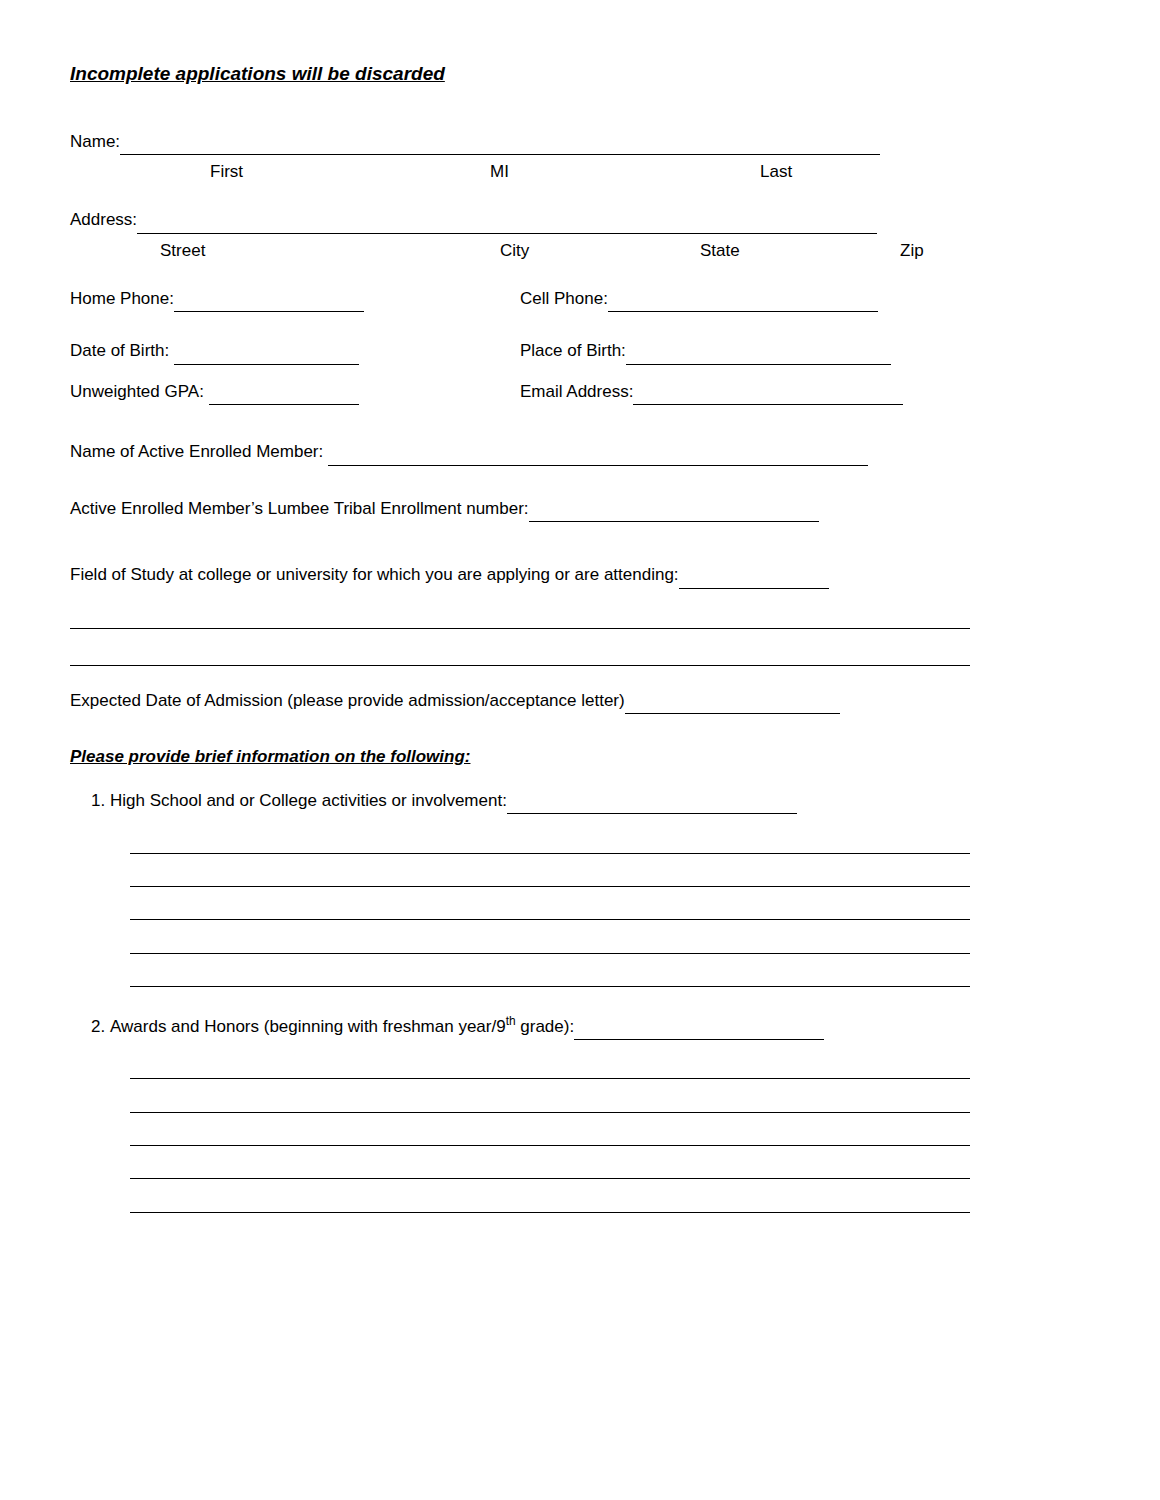Incomplete applications will be discarded
Name:
First MI Last
Address:
Street City State Zip
Home Phone:
Cell Phone:
Date of Birth:
Place of Birth:
Unweighted GPA:
Email Address:
Name of Active Enrolled Member:
Active Enrolled Member’s Lumbee Tribal Enrollment number:
Field of Study at college or university for which you are applying or are attending:
Expected Date of Admission (please provide admission/acceptance letter)
Please provide brief information on the following:
High School and or College activities or involvement:
Awards and Honors (beginning with freshman year/9th grade):